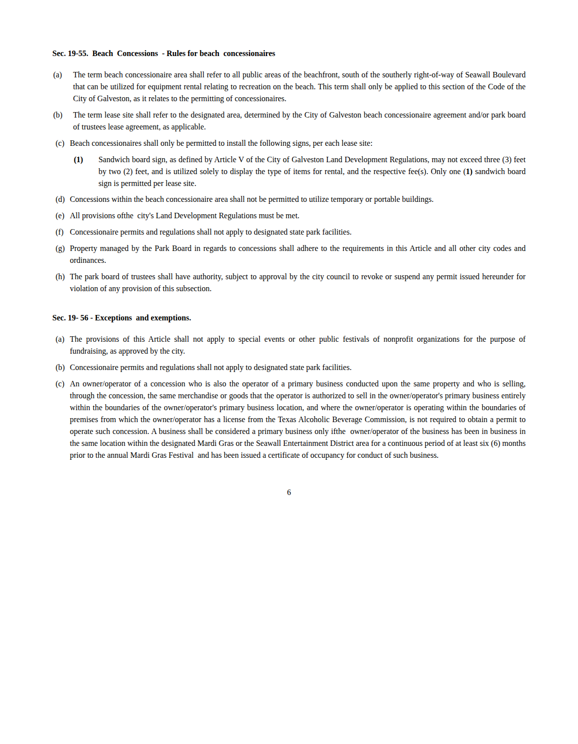Sec. 19-55. Beach Concessions - Rules for beach concessionaires
(a)
The term beach concessionaire area shall refer to all public areas of the beachfront, south of the southerly right-of-way of Seawall Boulevard that can be utilized for equipment rental relating to recreation on the beach. This term shall only be applied to this section of the Code of the City of Galveston, as it relates to the permitting of concessionaires.
(b)
The term lease site shall refer to the designated area, determined by the City of Galveston beach concessionaire agreement and/or park board of trustees lease agreement, as applicable.
(c)
Beach concessionaires shall only be permitted to install the following signs, per each lease site:
(1)
Sandwich board sign, as defined by Article V of the City of Galveston Land Development Regulations, may not exceed three (3) feet by two (2) feet, and is utilized solely to display the type of items for rental, and the respective fee(s). Only one (1) sandwich board sign is permitted per lease site.
(d)
Concessions within the beach concessionaire area shall not be permitted to utilize temporary or portable buildings.
(e)
All provisions ofthe city's Land Development Regulations must be met.
(f)
Concessionaire permits and regulations shall not apply to designated state park facilities.
(g)
Property managed by the Park Board in regards to concessions shall adhere to the requirements in this Article and all other city codes and ordinances.
(h)
The park board of trustees shall have authority, subject to approval by the city council to revoke or suspend any permit issued hereunder for violation of any provision of this subsection.
Sec. 19- 56 - Exceptions and exemptions.
(a)
The provisions of this Article shall not apply to special events or other public festivals of nonprofit organizations for the purpose of fundraising, as approved by the city.
(b)
Concessionaire permits and regulations shall not apply to designated state park facilities.
(c)
An owner/operator of a concession who is also the operator of a primary business conducted upon the same property and who is selling, through the concession, the same merchandise or goods that the operator is authorized to sell in the owner/operator's primary business entirely within the boundaries of the owner/operator's primary business location, and where the owner/operator is operating within the boundaries of premises from which the owner/operator has a license from the Texas Alcoholic Beverage Commission, is not required to obtain a permit to operate such concession. A business shall be considered a primary business only ifthe owner/operator of the business has been in business in the same location within the designated Mardi Gras or the Seawall Entertainment District area for a continuous period of at least six (6) months prior to the annual Mardi Gras Festival and has been issued a certificate of occupancy for conduct of such business.
6